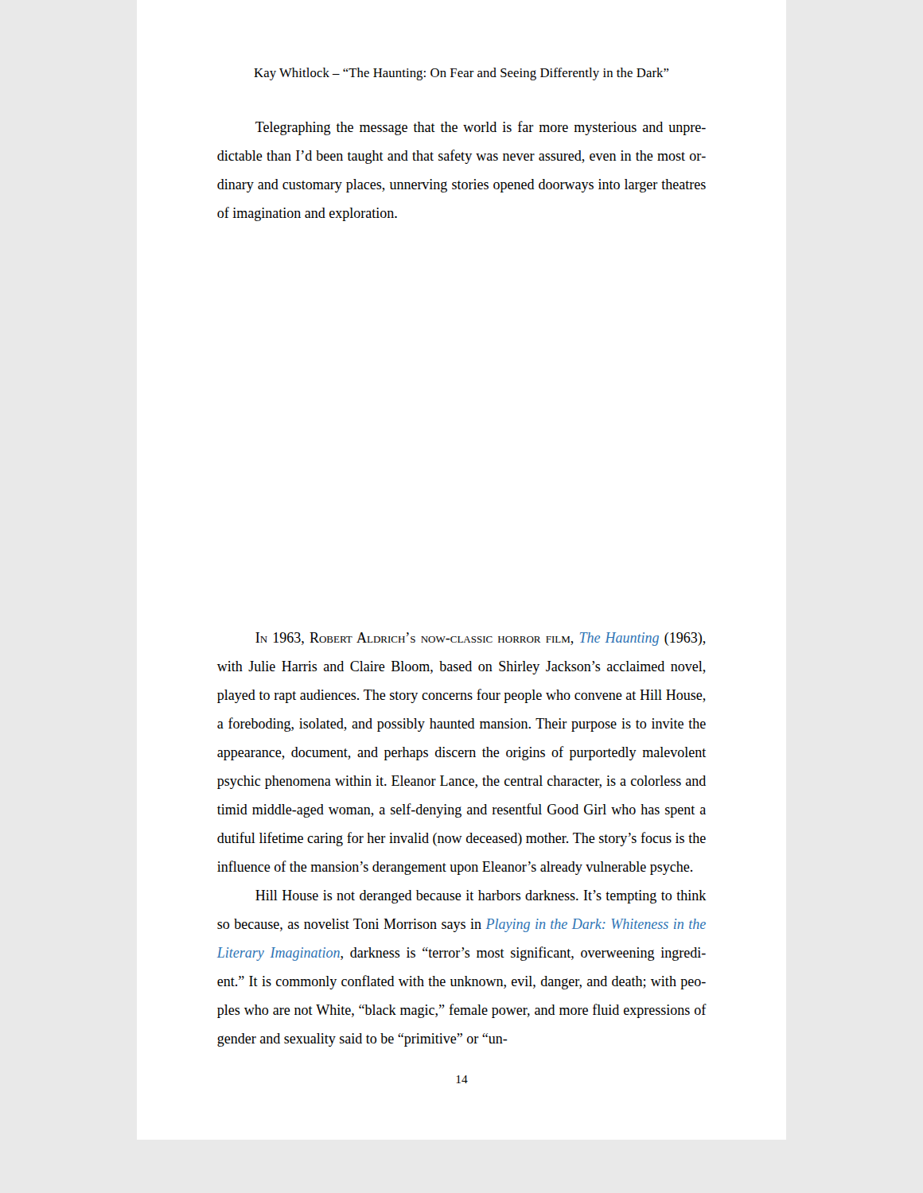Kay Whitlock – “The Haunting: On Fear and Seeing Differently in the Dark”
Telegraphing the message that the world is far more mysterious and unpredictable than I’d been taught and that safety was never assured, even in the most ordinary and customary places, unnerving stories opened doorways into larger theatres of imagination and exploration.
In 1963, Robert Aldrich’s now-classic horror film, The Haunting (1963), with Julie Harris and Claire Bloom, based on Shirley Jackson’s acclaimed novel, played to rapt audiences. The story concerns four people who convene at Hill House, a foreboding, isolated, and possibly haunted mansion. Their purpose is to invite the appearance, document, and perhaps discern the origins of purportedly malevolent psychic phenomena within it. Eleanor Lance, the central character, is a colorless and timid middle-aged woman, a self-denying and resentful Good Girl who has spent a dutiful lifetime caring for her invalid (now deceased) mother. The story’s focus is the influence of the mansion’s derangement upon Eleanor’s already vulnerable psyche.
Hill House is not deranged because it harbors darkness. It’s tempting to think so because, as novelist Toni Morrison says in Playing in the Dark: Whiteness in the Literary Imagination, darkness is “terror’s most significant, overweening ingredient.” It is commonly conflated with the unknown, evil, danger, and death; with peoples who are not White, “black magic,” female power, and more fluid expressions of gender and sexuality said to be “primitive” or “un-
14